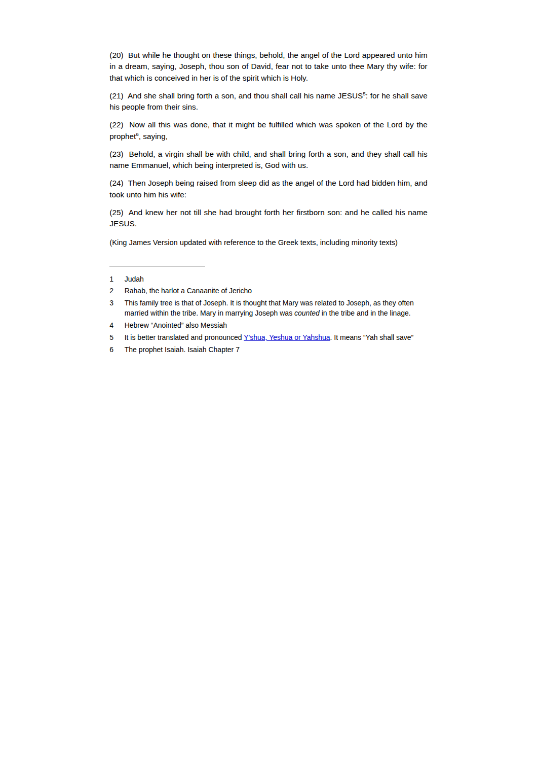(20) But while he thought on these things, behold, the angel of the Lord appeared unto him in a dream, saying, Joseph, thou son of David, fear not to take unto thee Mary thy wife: for that which is conceived in her is of the spirit which is Holy.
(21) And she shall bring forth a son, and thou shall call his name JESUS5: for he shall save his people from their sins.
(22) Now all this was done, that it might be fulfilled which was spoken of the Lord by the prophet6, saying,
(23) Behold, a virgin shall be with child, and shall bring forth a son, and they shall call his name Emmanuel, which being interpreted is, God with us.
(24) Then Joseph being raised from sleep did as the angel of the Lord had bidden him, and took unto him his wife:
(25) And knew her not till she had brought forth her firstborn son: and he called his name JESUS.
(King James Version updated with reference to the Greek texts, including minority texts)
Judah
Rahab, the harlot a Canaanite of Jericho
This family tree is that of Joseph. It is thought that Mary was related to Joseph, as they often married within the tribe. Mary in marrying Joseph was counted in the tribe and in the linage.
Hebrew “Anointed” also Messiah
It is better translated and pronounced Y'shua, Yeshua or Yahshua. It means “Yah shall save”
The prophet Isaiah. Isaiah Chapter 7